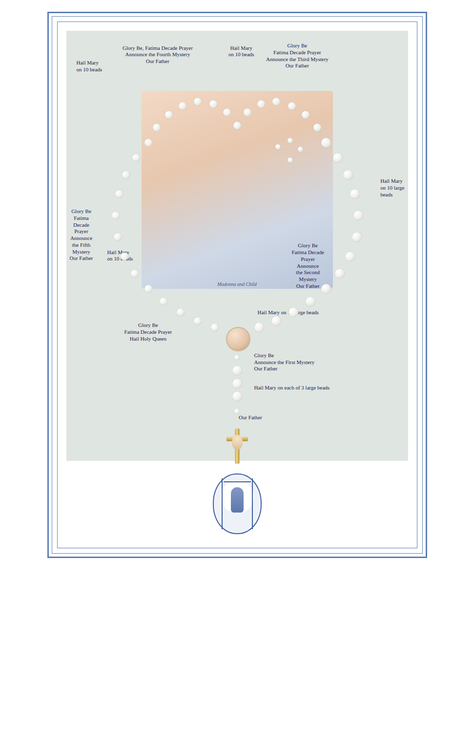Diagram of the Rosary with prayer instructions
Madonna and Child
Glory Be, Fatima Decade Prayer
Announce the Fourth Mystery
Our Father
Hail Mary
on 10 beads
Hail Mary
on 10 beads
Glory Be
Fatima Decade Prayer
Announce the Third Mystery
Our Father
Hail Mary
on 10 large
beads
Glory Be
Fatima
Decade
Prayer
Announce
the Fifth
Mystery
Our Father
Hail Mary
on 10 beads
Glory Be
Fatima Decade
Prayer
Announce
the Second
Mystery
Our Father
Hail Mary on 10 large beads
Glory Be
Fatima Decade Prayer
Hail Holy Queen
Glory Be
Announce the First Mystery
Our Father
Hail Mary on each of 3 large beads
Our Father